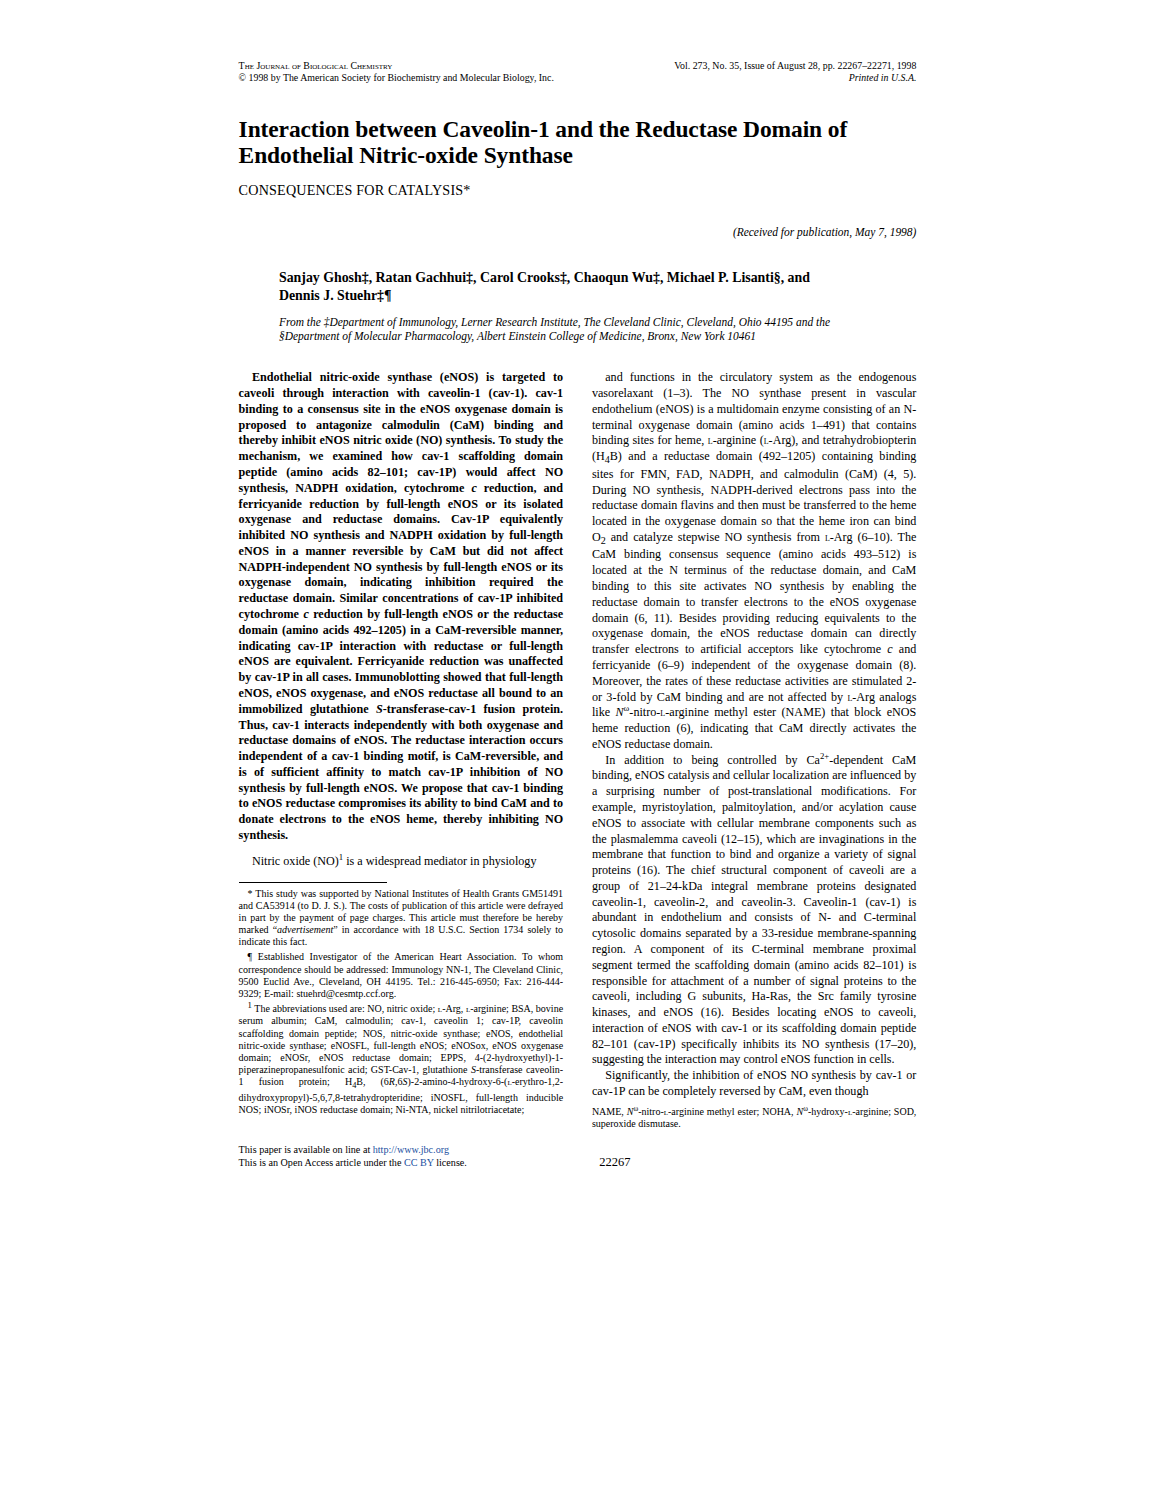The Journal of Biological Chemistry
© 1998 by The American Society for Biochemistry and Molecular Biology, Inc.
Vol. 273, No. 35, Issue of August 28, pp. 22267–22271, 1998
Printed in U.S.A.
Interaction between Caveolin-1 and the Reductase Domain of
Endothelial Nitric-oxide Synthase
CONSEQUENCES FOR CATALYSIS*
(Received for publication, May 7, 1998)
Sanjay Ghosh‡, Ratan Gachhui‡, Carol Crooks‡, Chaoqun Wu‡, Michael P. Lisanti§, and
Dennis J. Stuehr‡¶
From the ‡Department of Immunology, Lerner Research Institute, The Cleveland Clinic, Cleveland, Ohio 44195 and the
§Department of Molecular Pharmacology, Albert Einstein College of Medicine, Bronx, New York 10461
Endothelial nitric-oxide synthase (eNOS) is targeted to caveoli through interaction with caveolin-1 (cav-1). cav-1 binding to a consensus site in the eNOS oxygenase domain is proposed to antagonize calmodulin (CaM) binding and thereby inhibit eNOS nitric oxide (NO) synthesis. To study the mechanism, we examined how cav-1 scaffolding domain peptide (amino acids 82–101; cav-1P) would affect NO synthesis, NADPH oxidation, cytochrome c reduction, and ferricyanide reduction by full-length eNOS or its isolated oxygenase and reductase domains. Cav-1P equivalently inhibited NO synthesis and NADPH oxidation by full-length eNOS in a manner reversible by CaM but did not affect NADPH-independent NO synthesis by full-length eNOS or its oxygenase domain, indicating inhibition required the reductase domain. Similar concentrations of cav-1P inhibited cytochrome c reduction by full-length eNOS or the reductase domain (amino acids 492–1205) in a CaM-reversible manner, indicating cav-1P interaction with reductase or full-length eNOS are equivalent. Ferricyanide reduction was unaffected by cav-1P in all cases. Immunoblotting showed that full-length eNOS, eNOS oxygenase, and eNOS reductase all bound to an immobilized glutathione S-transferase-cav-1 fusion protein. Thus, cav-1 interacts independently with both oxygenase and reductase domains of eNOS. The reductase interaction occurs independent of a cav-1 binding motif, is CaM-reversible, and is of sufficient affinity to match cav-1P inhibition of NO synthesis by full-length eNOS. We propose that cav-1 binding to eNOS reductase compromises its ability to bind CaM and to donate electrons to the eNOS heme, thereby inhibiting NO synthesis.
Nitric oxide (NO)1 is a widespread mediator in physiology
* This study was supported by National Institutes of Health Grants GM51491 and CA53914 (to D. J. S.). The costs of publication of this article were defrayed in part by the payment of page charges. This article must therefore be hereby marked “advertisement” in accordance with 18 U.S.C. Section 1734 solely to indicate this fact.
¶ Established Investigator of the American Heart Association. To whom correspondence should be addressed: Immunology NN-1, The Cleveland Clinic, 9500 Euclid Ave., Cleveland, OH 44195. Tel.: 216-445-6950; Fax: 216-444-9329; E-mail: stuehrd@cesmtp.ccf.org.
1 The abbreviations used are: NO, nitric oxide; l-Arg, l-arginine; BSA, bovine serum albumin; CaM, calmodulin; cav-1, caveolin 1; cav-1P, caveolin scaffolding domain peptide; NOS, nitric-oxide synthase; eNOS, endothelial nitric-oxide synthase; eNOSFL, full-length eNOS; eNOSox, eNOS oxygenase domain; eNOSr, eNOS reductase domain; EPPS, 4-(2-hydroxyethyl)-1-piperazinepropanesulfonic acid; GST-Cav-1, glutathione S-transferase caveolin-1 fusion protein; H4B, (6R,6S)-2-amino-4-hydroxy-6-(l-erythro-1,2-dihydroxypropyl)-5,6,7,8-tetrahydropteridine; iNOSFL, full-length inducible NOS; iNOSr, iNOS reductase domain; Ni-NTA, nickel nitrilotriacetate;
and functions in the circulatory system as the endogenous vasorelaxant (1–3). The NO synthase present in vascular endothelium (eNOS) is a multidomain enzyme consisting of an N-terminal oxygenase domain (amino acids 1–491) that contains binding sites for heme, l-arginine (l-Arg), and tetrahydrobiopterin (H4B) and a reductase domain (492–1205) containing binding sites for FMN, FAD, NADPH, and calmodulin (CaM) (4, 5). During NO synthesis, NADPH-derived electrons pass into the reductase domain flavins and then must be transferred to the heme located in the oxygenase domain so that the heme iron can bind O2 and catalyze stepwise NO synthesis from l-Arg (6–10). The CaM binding consensus sequence (amino acids 493–512) is located at the N terminus of the reductase domain, and CaM binding to this site activates NO synthesis by enabling the reductase domain to transfer electrons to the eNOS oxygenase domain (6, 11). Besides providing reducing equivalents to the oxygenase domain, the eNOS reductase domain can directly transfer electrons to artificial acceptors like cytochrome c and ferricyanide (6–9) independent of the oxygenase domain (8). Moreover, the rates of these reductase activities are stimulated 2- or 3-fold by CaM binding and are not affected by l-Arg analogs like Nω-nitro-l-arginine methyl ester (NAME) that block eNOS heme reduction (6), indicating that CaM directly activates the eNOS reductase domain.
In addition to being controlled by Ca2+-dependent CaM binding, eNOS catalysis and cellular localization are influenced by a surprising number of post-translational modifications. For example, myristoylation, palmitoylation, and/or acylation cause eNOS to associate with cellular membrane components such as the plasmalemma caveoli (12–15), which are invaginations in the membrane that function to bind and organize a variety of signal proteins (16). The chief structural component of caveoli are a group of 21–24-kDa integral membrane proteins designated caveolin-1, caveolin-2, and caveolin-3. Caveolin-1 (cav-1) is abundant in endothelium and consists of N- and C-terminal cytosolic domains separated by a 33-residue membrane-spanning region. A component of its C-terminal membrane proximal segment termed the scaffolding domain (amino acids 82–101) is responsible for attachment of a number of signal proteins to the caveoli, including G subunits, Ha-Ras, the Src family tyrosine kinases, and eNOS (16). Besides locating eNOS to caveoli, interaction of eNOS with cav-1 or its scaffolding domain peptide 82–101 (cav-1P) specifically inhibits its NO synthesis (17–20), suggesting the interaction may control eNOS function in cells.
Significantly, the inhibition of eNOS NO synthesis by cav-1 or cav-1P can be completely reversed by CaM, even though
NAME, Nω-nitro-l-arginine methyl ester; NOHA, Nω-hydroxy-l-arginine; SOD, superoxide dismutase.
This paper is available on line at http://www.jbc.org
This is an Open Access article under the CC BY license.
22267